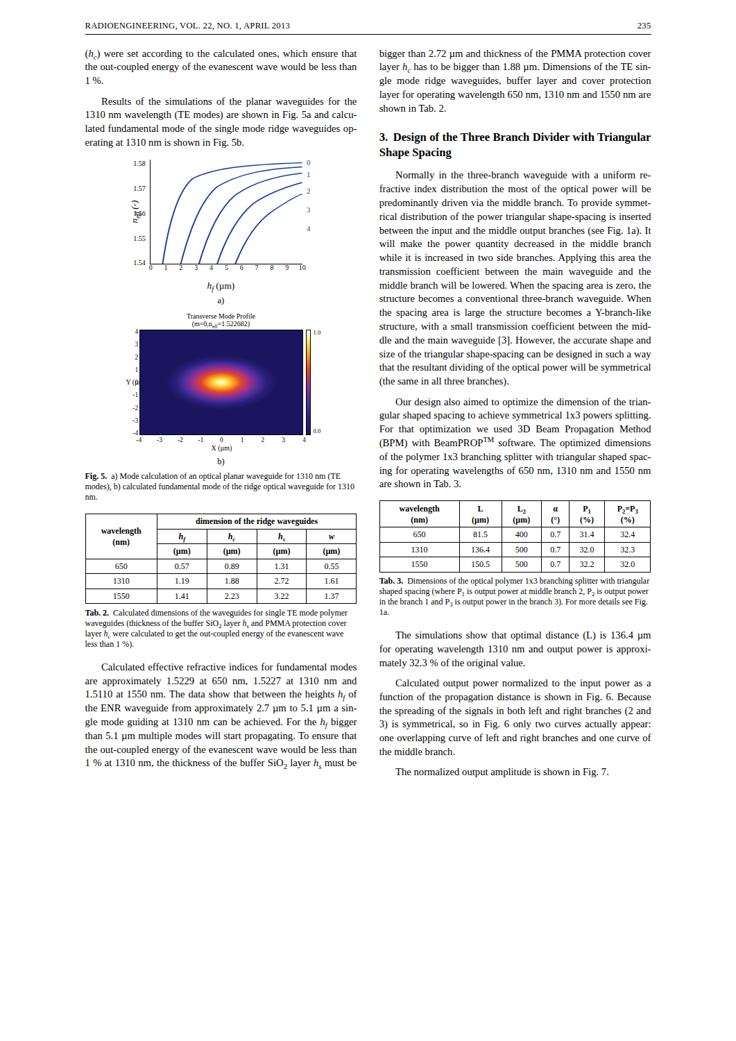Radioengineering, Vol. 22, No. 1, April 2013 235
(hc) were set according to the calculated ones, which ensure that the out-coupled energy of the evanescent wave would be less than 1 %.
Results of the simulations of the planar waveguides for the 1310 nm wavelength (TE modes) are shown in Fig. 5a and calculated fundamental mode of the single mode ridge waveguides operating at 1310 nm is shown in Fig. 5b.
neff (-) 1.58 1.57 1.56 1.55 1.54 0 1 2 3 4 5 6 7 8 9 10 0 1 2 3 4
hf (µm)
a)
Transverse Mode Profile
(m=0,neff=1.522682)
Y (µm) 4 3 2 1 0 -1 -2 -3 -4
1.0 0.0
-4 -3 -2 -1 0 1 2 3 4
X (µm)
b)
Fig. 5. a) Mode calculation of an optical planar waveguide for 1310 nm (TE modes), b) calculated fundamental mode of the ridge optical waveguide for 1310 nm.
Tab. 2. Calculated dimensions of the waveguides for single TE mode polymer waveguides (thickness of the buffer SiO 2 layer h s and PMMA protection cover layer h c were calculated to get the out-coupled energy of the evanescent wave less than 1 %).
| wavelength (nm) | dimension of the ridge waveguides |
| --- | --- |
| h f | h c | h s | w |
| (µm) | (µm) | (µm) | (µm) |
| 650 | 0.57 | 0.89 | 1.31 | 0.55 |
| 1310 | 1.19 | 1.88 | 2.72 | 1.61 |
| 1550 | 1.41 | 2.23 | 3.22 | 1.37 |
Calculated effective refractive indices for fundamental modes are approximately 1.5229 at 650 nm, 1.5227 at 1310 nm and 1.5110 at 1550 nm. The data show that between the heights hf of the ENR waveguide from approximately 2.7 µm to 5.1 µm a single mode guiding at 1310 nm can be achieved. For the hf bigger than 5.1 µm multiple modes will start propagating. To ensure that the out-coupled energy of the evanescent wave would be less than 1 % at 1310 nm, the thickness of the buffer SiO2 layer hs must be bigger than 2.72 µm and thickness of the PMMA protection cover layer hc has to be bigger than 1.88 µm. Dimensions of the TE single mode ridge waveguides, buffer layer and cover protection layer for operating wavelength 650 nm, 1310 nm and 1550 nm are shown in Tab. 2.
3. Design of the Three Branch Divider with Triangular Shape Spacing
Normally in the three-branch waveguide with a uniform refractive index distribution the most of the optical power will be predominantly driven via the middle branch. To provide symmetrical distribution of the power triangular shape-spacing is inserted between the input and the middle output branches (see Fig. 1a). It will make the power quantity decreased in the middle branch while it is increased in two side branches. Applying this area the transmission coefficient between the main waveguide and the middle branch will be lowered. When the spacing area is zero, the structure becomes a conventional three-branch waveguide. When the spacing area is large the structure becomes a Y-branch-like structure, with a small transmission coefficient between the middle and the main waveguide [3]. However, the accurate shape and size of the triangular shape-spacing can be designed in such a way that the resultant dividing of the optical power will be symmetrical (the same in all three branches).
Our design also aimed to optimize the dimension of the triangular shaped spacing to achieve symmetrical 1x3 powers splitting. For that optimization we used 3D Beam Propagation Method (BPM) with BeamPROPTM software. The optimized dimensions of the polymer 1x3 branching splitter with triangular shaped spacing for operating wavelengths of 650 nm, 1310 nm and 1550 nm are shown in Tab. 3.
Tab. 3. Dimensions of the optical polymer 1x3 branching splitter with triangular shaped spacing (where P 1 is output power at middle branch 2, P 2 is output power in the branch 1 and P 3 is output power in the branch 3). For more details see Fig. 1a.
| wavelength (nm) | L (µm) | L 2 (µm) | α (°) | P 1 (%) | P 2 =P 3 (%) |
| --- | --- | --- | --- | --- | --- |
| 650 | 81.5 | 400 | 0.7 | 31.4 | 32.4 |
| 1310 | 136.4 | 500 | 0.7 | 32.0 | 32.3 |
| 1550 | 150.5 | 500 | 0.7 | 32.2 | 32.0 |
The simulations show that optimal distance (L) is 136.4 µm for operating wavelength 1310 nm and output power is approximately 32.3 % of the original value.
Calculated output power normalized to the input power as a function of the propagation distance is shown in Fig. 6. Because the spreading of the signals in both left and right branches (2 and 3) is symmetrical, so in Fig. 6 only two curves actually appear: one overlapping curve of left and right branches and one curve of the middle branch.
The normalized output amplitude is shown in Fig. 7.